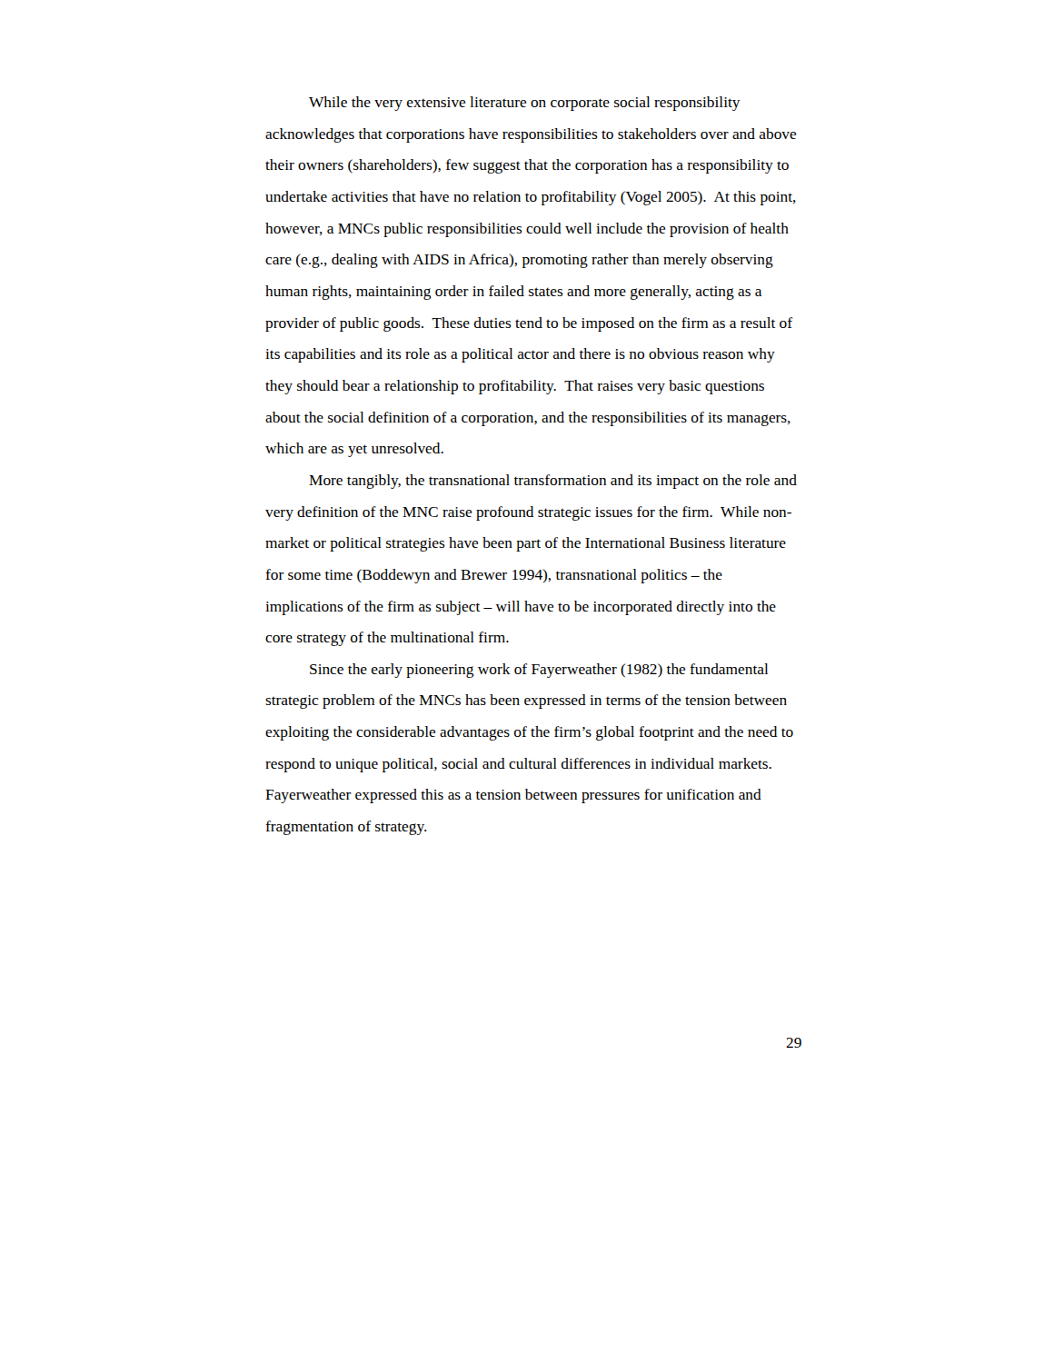While the very extensive literature on corporate social responsibility acknowledges that corporations have responsibilities to stakeholders over and above their owners (shareholders), few suggest that the corporation has a responsibility to undertake activities that have no relation to profitability (Vogel 2005). At this point, however, a MNCs public responsibilities could well include the provision of health care (e.g., dealing with AIDS in Africa), promoting rather than merely observing human rights, maintaining order in failed states and more generally, acting as a provider of public goods. These duties tend to be imposed on the firm as a result of its capabilities and its role as a political actor and there is no obvious reason why they should bear a relationship to profitability. That raises very basic questions about the social definition of a corporation, and the responsibilities of its managers, which are as yet unresolved.
More tangibly, the transnational transformation and its impact on the role and very definition of the MNC raise profound strategic issues for the firm. While non-market or political strategies have been part of the International Business literature for some time (Boddewyn and Brewer 1994), transnational politics – the implications of the firm as subject – will have to be incorporated directly into the core strategy of the multinational firm.
Since the early pioneering work of Fayerweather (1982) the fundamental strategic problem of the MNCs has been expressed in terms of the tension between exploiting the considerable advantages of the firm’s global footprint and the need to respond to unique political, social and cultural differences in individual markets. Fayerweather expressed this as a tension between pressures for unification and fragmentation of strategy.
29